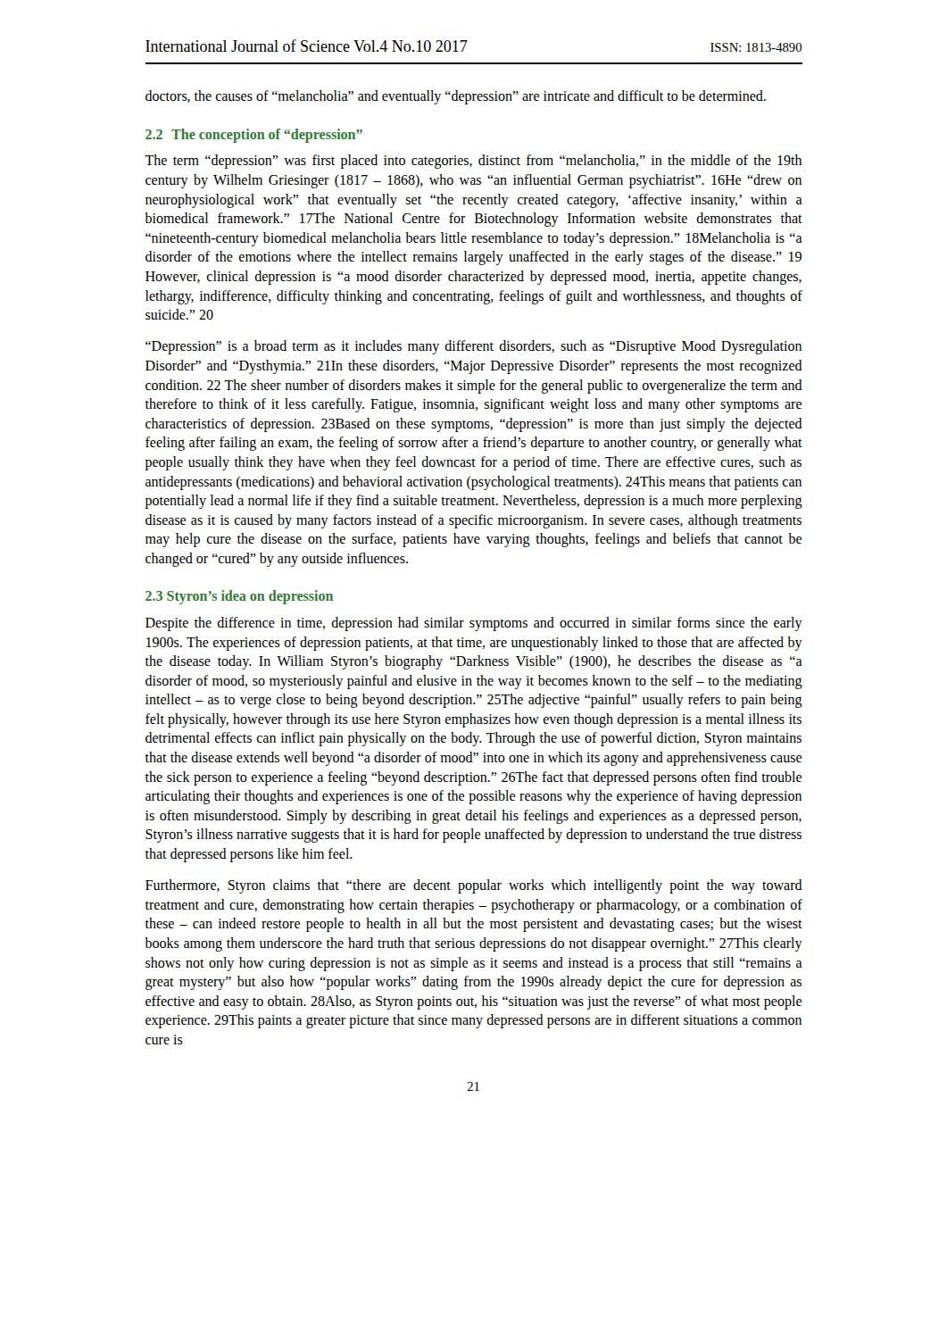International Journal of Science Vol.4 No.10 2017 ISSN: 1813-4890
doctors, the causes of “melancholia” and eventually “depression” are intricate and difficult to be determined.
2.2 The conception of “depression”
The term “depression” was first placed into categories, distinct from “melancholia,” in the middle of the 19th century by Wilhelm Griesinger (1817 – 1868), who was “an influential German psychiatrist”. 16He “drew on neurophysiological work” that eventually set “the recently created category, ‘affective insanity,’ within a biomedical framework.” 17The National Centre for Biotechnology Information website demonstrates that “nineteenth-century biomedical melancholia bears little resemblance to today’s depression.” 18Melancholia is “a disorder of the emotions where the intellect remains largely unaffected in the early stages of the disease.” 19 However, clinical depression is “a mood disorder characterized by depressed mood, inertia, appetite changes, lethargy, indifference, difficulty thinking and concentrating, feelings of guilt and worthlessness, and thoughts of suicide.” 20
“Depression” is a broad term as it includes many different disorders, such as “Disruptive Mood Dysregulation Disorder” and “Dysthymia.” 21In these disorders, “Major Depressive Disorder” represents the most recognized condition. 22 The sheer number of disorders makes it simple for the general public to overgeneralize the term and therefore to think of it less carefully. Fatigue, insomnia, significant weight loss and many other symptoms are characteristics of depression. 23Based on these symptoms, “depression” is more than just simply the dejected feeling after failing an exam, the feeling of sorrow after a friend’s departure to another country, or generally what people usually think they have when they feel downcast for a period of time. There are effective cures, such as antidepressants (medications) and behavioral activation (psychological treatments). 24This means that patients can potentially lead a normal life if they find a suitable treatment. Nevertheless, depression is a much more perplexing disease as it is caused by many factors instead of a specific microorganism. In severe cases, although treatments may help cure the disease on the surface, patients have varying thoughts, feelings and beliefs that cannot be changed or “cured” by any outside influences.
2.3 Styron’s idea on depression
Despite the difference in time, depression had similar symptoms and occurred in similar forms since the early 1900s. The experiences of depression patients, at that time, are unquestionably linked to those that are affected by the disease today. In William Styron’s biography “Darkness Visible” (1900), he describes the disease as “a disorder of mood, so mysteriously painful and elusive in the way it becomes known to the self – to the mediating intellect – as to verge close to being beyond description.” 25The adjective “painful” usually refers to pain being felt physically, however through its use here Styron emphasizes how even though depression is a mental illness its detrimental effects can inflict pain physically on the body. Through the use of powerful diction, Styron maintains that the disease extends well beyond “a disorder of mood” into one in which its agony and apprehensiveness cause the sick person to experience a feeling “beyond description.” 26The fact that depressed persons often find trouble articulating their thoughts and experiences is one of the possible reasons why the experience of having depression is often misunderstood. Simply by describing in great detail his feelings and experiences as a depressed person, Styron’s illness narrative suggests that it is hard for people unaffected by depression to understand the true distress that depressed persons like him feel.
Furthermore, Styron claims that “there are decent popular works which intelligently point the way toward treatment and cure, demonstrating how certain therapies – psychotherapy or pharmacology, or a combination of these – can indeed restore people to health in all but the most persistent and devastating cases; but the wisest books among them underscore the hard truth that serious depressions do not disappear overnight.” 27This clearly shows not only how curing depression is not as simple as it seems and instead is a process that still “remains a great mystery” but also how “popular works” dating from the 1990s already depict the cure for depression as effective and easy to obtain. 28Also, as Styron points out, his “situation was just the reverse” of what most people experience. 29This paints a greater picture that since many depressed persons are in different situations a common cure is
21